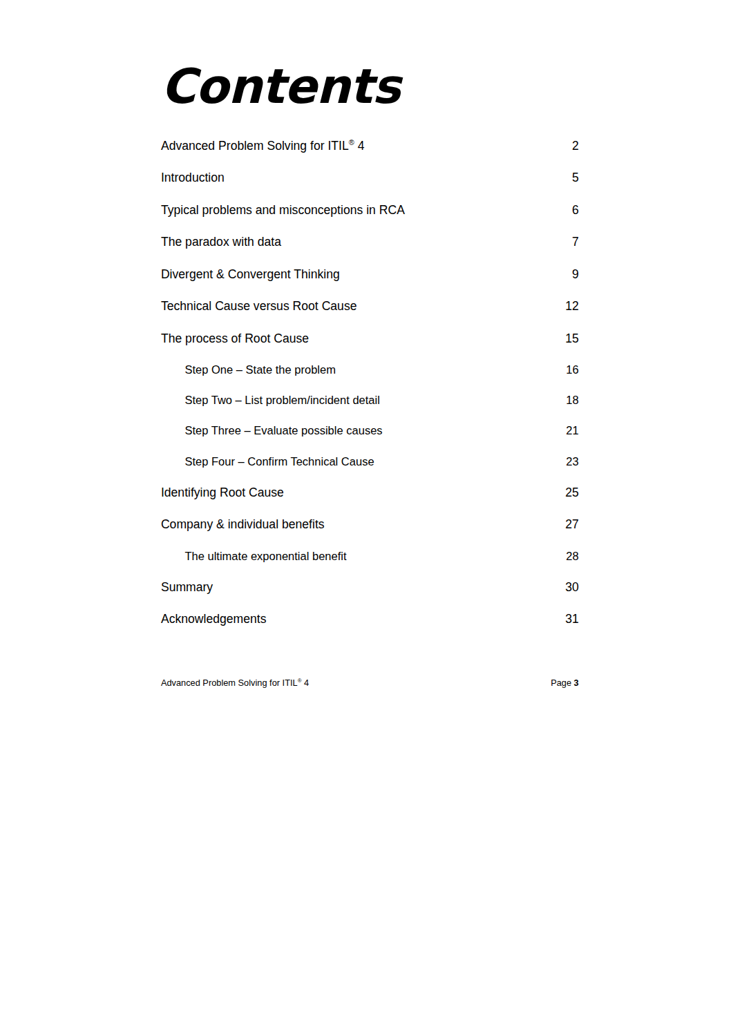Contents
Advanced Problem Solving for ITIL® 4 2
Introduction 5
Typical problems and misconceptions in RCA 6
The paradox with data 7
Divergent & Convergent Thinking 9
Technical Cause versus Root Cause 12
The process of Root Cause 15
Step One – State the problem 16
Step Two – List problem/incident detail 18
Step Three – Evaluate possible causes 21
Step Four – Confirm Technical Cause 23
Identifying Root Cause 25
Company & individual benefits 27
The ultimate exponential benefit 28
Summary 30
Acknowledgements 31
Advanced Problem Solving for ITIL® 4 Page 3